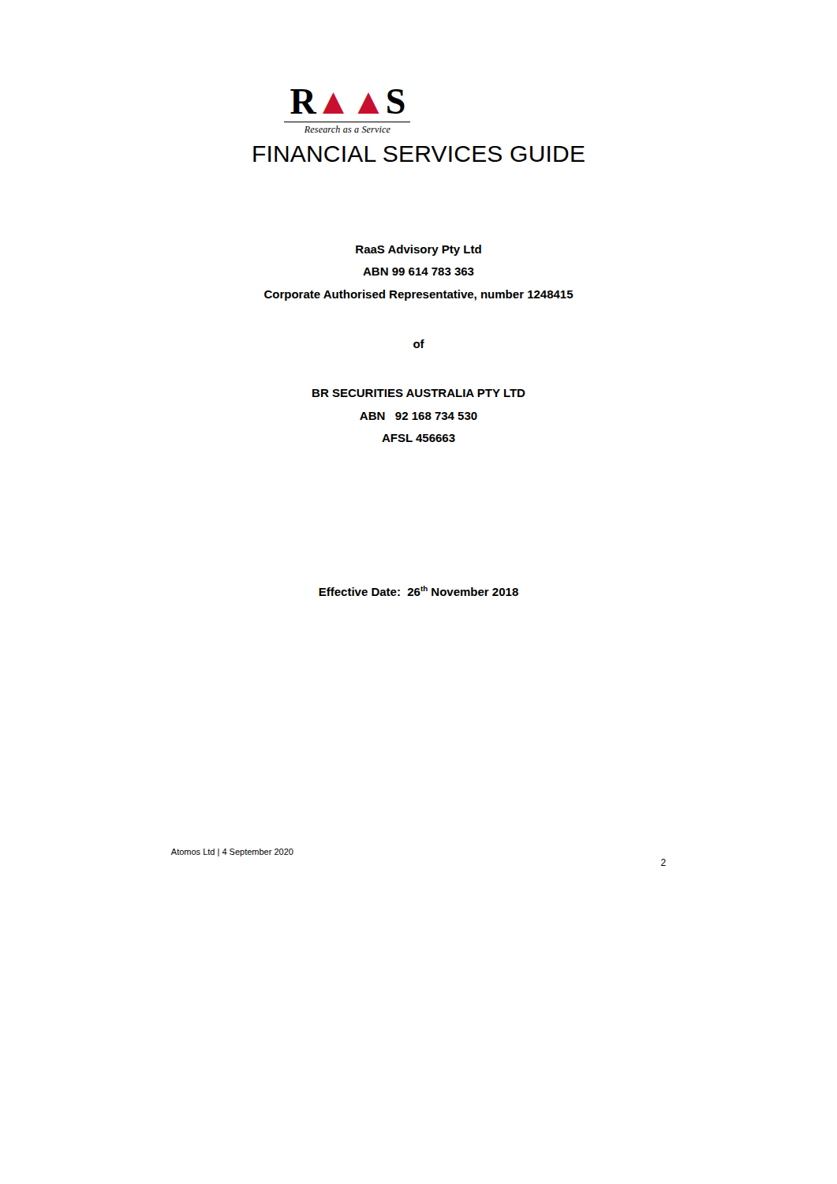R▲▲S
Research as a Service
FINANCIAL SERVICES GUIDE
RaaS Advisory Pty Ltd
ABN 99 614 783 363
Corporate Authorised Representative, number 1248415
of
BR SECURITIES AUSTRALIA PTY LTD
ABN 92 168 734 530
AFSL 456663
Effective Date: 26th November 2018
Atomos Ltd | 4 September 2020
2